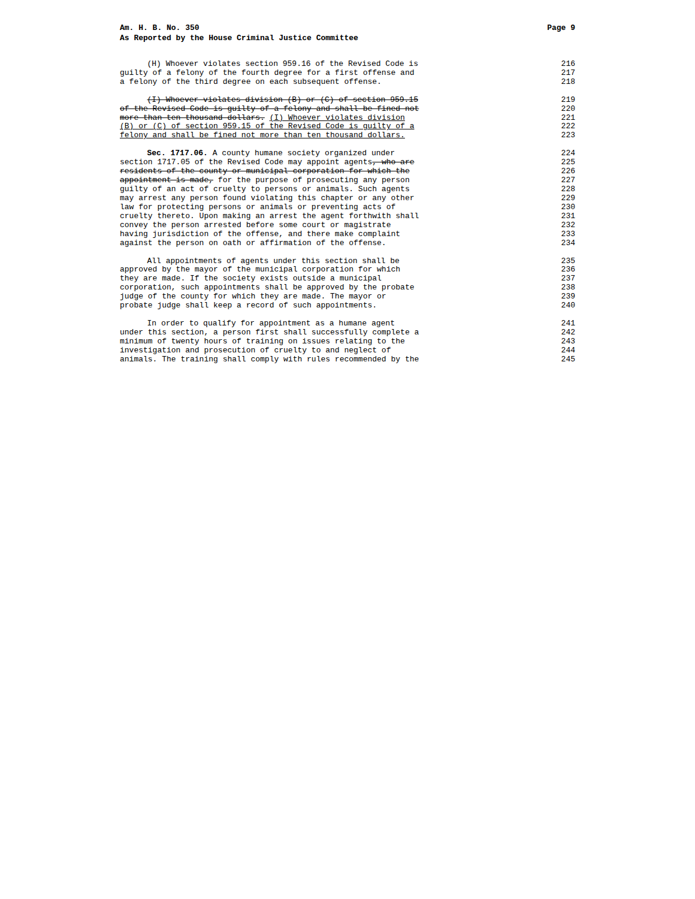Am. H. B. No. 350 Page 9
As Reported by the House Criminal Justice Committee
(H) Whoever violates section 959.16 of the Revised Code is 216
guilty of a felony of the fourth degree for a first offense and 217
a felony of the third degree on each subsequent offense. 218
(I) Whoever violates division (B) or (C) of section 959.15219
of the Revised Code is guilty of a felony and shall be fined not 220
more than ten thousand dollars. (I) Whoever violates division 221
(B) or (C) of section 959.15 of the Revised Code is guilty of a 222
felony and shall be fined not more than ten thousand dollars. 223
Sec. 1717.06. A county humane society organized under 224
section 1717.05 of the Revised Code may appoint agents, who are 225
residents of the county or municipal corporation for which the 226
appointment is made, for the purpose of prosecuting any person 227
guilty of an act of cruelty to persons or animals. Such agents 228
may arrest any person found violating this chapter or any other 229
law for protecting persons or animals or preventing acts of 230
cruelty thereto. Upon making an arrest the agent forthwith shall 231
convey the person arrested before some court or magistrate 232
having jurisdiction of the offense, and there make complaint 233
against the person on oath or affirmation of the offense. 234
All appointments of agents under this section shall be 235
approved by the mayor of the municipal corporation for which 236
they are made. If the society exists outside a municipal 237
corporation, such appointments shall be approved by the probate 238
judge of the county for which they are made. The mayor or 239
probate judge shall keep a record of such appointments. 240
In order to qualify for appointment as a humane agent 241
under this section, a person first shall successfully complete a 242
minimum of twenty hours of training on issues relating to the 243
investigation and prosecution of cruelty to and neglect of 244
animals. The training shall comply with rules recommended by the 245